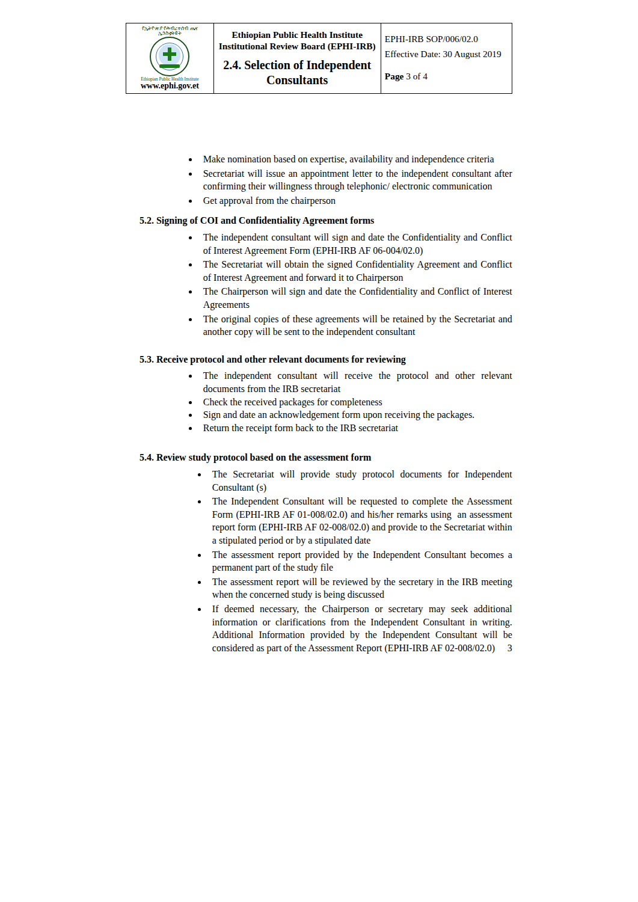| የኢትዮጵያ የሕብረተሰብ ጤና ኢንስቲትዩት Ethiopian Public Health Institute www.ephi.gov.et | Ethiopian Public Health Institute Institutional Review Board (EPHI-IRB) 2.4. Selection of Independent Consultants | EPHI-IRB SOP/006/02.0 Effective Date: 30 August 2019 Page 3 of 4 |
Make nomination based on expertise, availability and independence criteria
Secretariat will issue an appointment letter to the independent consultant after confirming their willingness through telephonic/ electronic communication
Get approval from the chairperson
5.2. Signing of COI and Confidentiality Agreement forms
The independent consultant will sign and date the Confidentiality and Conflict of Interest Agreement Form (EPHI-IRB AF 06-004/02.0)
The Secretariat will obtain the signed Confidentiality Agreement and Conflict of Interest Agreement and forward it to Chairperson
The Chairperson will sign and date the Confidentiality and Conflict of Interest Agreements
The original copies of these agreements will be retained by the Secretariat and another copy will be sent to the independent consultant
5.3. Receive protocol and other relevant documents for reviewing
The independent consultant will receive the protocol and other relevant documents from the IRB secretariat
Check the received packages for completeness
Sign and date an acknowledgement form upon receiving the packages.
Return the receipt form back to the IRB secretariat
5.4. Review study protocol based on the assessment form
The Secretariat will provide study protocol documents for Independent Consultant (s)
The Independent Consultant will be requested to complete the Assessment Form (EPHI-IRB AF 01-008/02.0) and his/her remarks using an assessment report form (EPHI-IRB AF 02-008/02.0) and provide to the Secretariat within a stipulated period or by a stipulated date
The assessment report provided by the Independent Consultant becomes a permanent part of the study file
The assessment report will be reviewed by the secretary in the IRB meeting when the concerned study is being discussed
If deemed necessary, the Chairperson or secretary may seek additional information or clarifications from the Independent Consultant in writing. Additional Information provided by the Independent Consultant will be considered as part of the Assessment Report (EPHI-IRB AF 02-008/02.0)
3